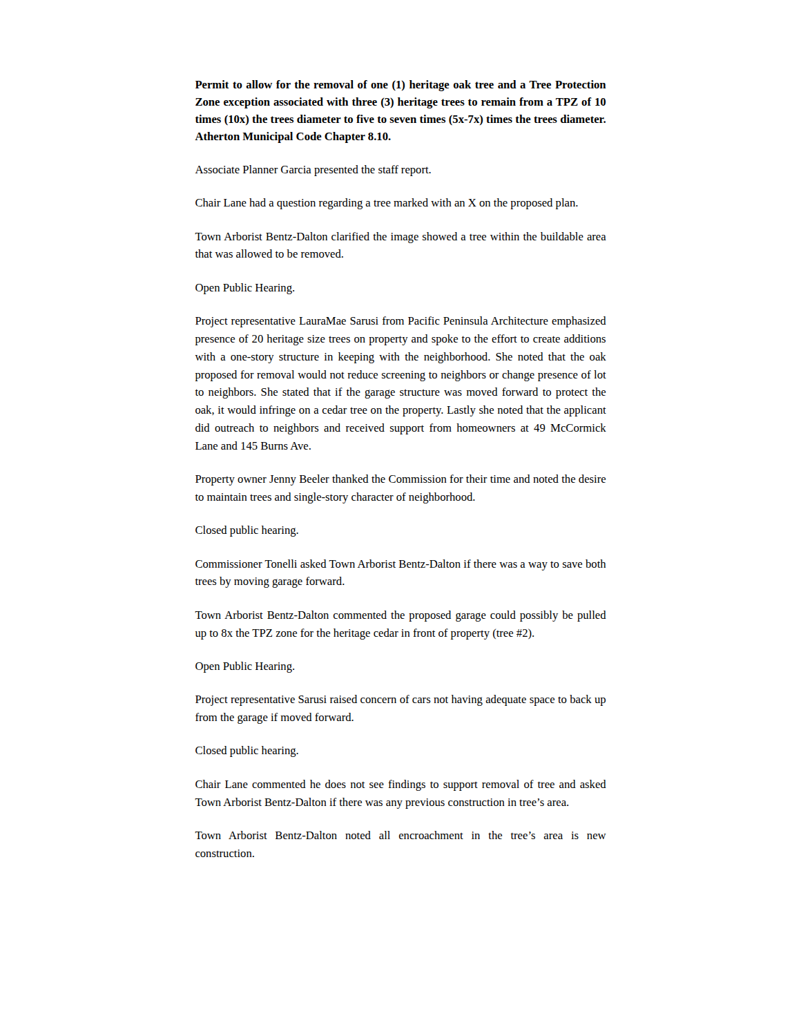Permit to allow for the removal of one (1) heritage oak tree and a Tree Protection Zone exception associated with three (3) heritage trees to remain from a TPZ of 10 times (10x) the trees diameter to five to seven times (5x-7x) times the trees diameter. Atherton Municipal Code Chapter 8.10.
Associate Planner Garcia presented the staff report.
Chair Lane had a question regarding a tree marked with an X on the proposed plan.
Town Arborist Bentz-Dalton clarified the image showed a tree within the buildable area that was allowed to be removed.
Open Public Hearing.
Project representative LauraMae Sarusi from Pacific Peninsula Architecture emphasized presence of 20 heritage size trees on property and spoke to the effort to create additions with a one-story structure in keeping with the neighborhood. She noted that the oak proposed for removal would not reduce screening to neighbors or change presence of lot to neighbors. She stated that if the garage structure was moved forward to protect the oak, it would infringe on a cedar tree on the property. Lastly she noted that the applicant did outreach to neighbors and received support from homeowners at 49 McCormick Lane and 145 Burns Ave.
Property owner Jenny Beeler thanked the Commission for their time and noted the desire to maintain trees and single-story character of neighborhood.
Closed public hearing.
Commissioner Tonelli asked Town Arborist Bentz-Dalton if there was a way to save both trees by moving garage forward.
Town Arborist Bentz-Dalton commented the proposed garage could possibly be pulled up to 8x the TPZ zone for the heritage cedar in front of property (tree #2).
Open Public Hearing.
Project representative Sarusi raised concern of cars not having adequate space to back up from the garage if moved forward.
Closed public hearing.
Chair Lane commented he does not see findings to support removal of tree and asked Town Arborist Bentz-Dalton if there was any previous construction in tree’s area.
Town Arborist Bentz-Dalton noted all encroachment in the tree’s area is new construction.